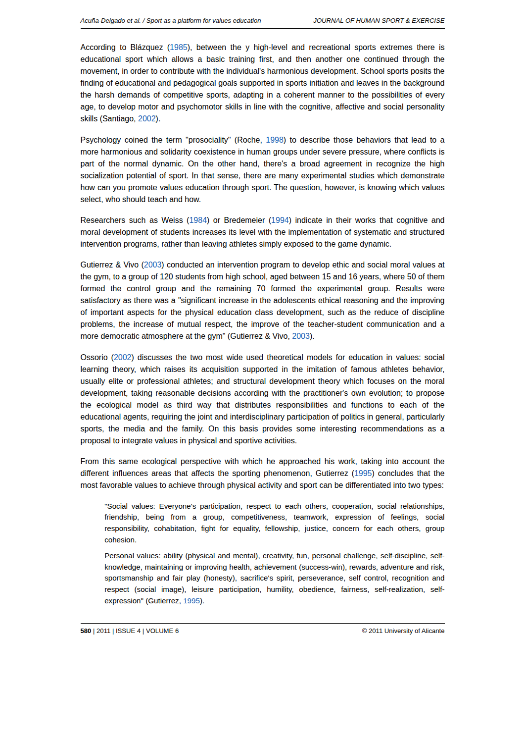Acuña-Delgado et al. / Sport as a platform for values education JOURNAL OF HUMAN SPORT & EXERCISE
According to Blázquez (1985), between the y high-level and recreational sports extremes there is educational sport which allows a basic training first, and then another one continued through the movement, in order to contribute with the individual's harmonious development. School sports posits the finding of educational and pedagogical goals supported in sports initiation and leaves in the background the harsh demands of competitive sports, adapting in a coherent manner to the possibilities of every age, to develop motor and psychomotor skills in line with the cognitive, affective and social personality skills (Santiago, 2002).
Psychology coined the term "prosociality" (Roche, 1998) to describe those behaviors that lead to a more harmonious and solidarity coexistence in human groups under severe pressure, where conflicts is part of the normal dynamic. On the other hand, there's a broad agreement in recognize the high socialization potential of sport. In that sense, there are many experimental studies which demonstrate how can you promote values education through sport. The question, however, is knowing which values select, who should teach and how.
Researchers such as Weiss (1984) or Bredemeier (1994) indicate in their works that cognitive and moral development of students increases its level with the implementation of systematic and structured intervention programs, rather than leaving athletes simply exposed to the game dynamic.
Gutierrez & Vivo (2003) conducted an intervention program to develop ethic and social moral values at the gym, to a group of 120 students from high school, aged between 15 and 16 years, where 50 of them formed the control group and the remaining 70 formed the experimental group. Results were satisfactory as there was a "significant increase in the adolescents ethical reasoning and the improving of important aspects for the physical education class development, such as the reduce of discipline problems, the increase of mutual respect, the improve of the teacher-student communication and a more democratic atmosphere at the gym" (Gutierrez & Vivo, 2003).
Ossorio (2002) discusses the two most wide used theoretical models for education in values: social learning theory, which raises its acquisition supported in the imitation of famous athletes behavior, usually elite or professional athletes; and structural development theory which focuses on the moral development, taking reasonable decisions according with the practitioner's own evolution; to propose the ecological model as third way that distributes responsibilities and functions to each of the educational agents, requiring the joint and interdisciplinary participation of politics in general, particularly sports, the media and the family. On this basis provides some interesting recommendations as a proposal to integrate values in physical and sportive activities.
From this same ecological perspective with which he approached his work, taking into account the different influences areas that affects the sporting phenomenon, Gutierrez (1995) concludes that the most favorable values to achieve through physical activity and sport can be differentiated into two types:
"Social values: Everyone's participation, respect to each others, cooperation, social relationships, friendship, being from a group, competitiveness, teamwork, expression of feelings, social responsibility, cohabitation, fight for equality, fellowship, justice, concern for each others, group cohesion.
Personal values: ability (physical and mental), creativity, fun, personal challenge, self-discipline, self-knowledge, maintaining or improving health, achievement (success-win), rewards, adventure and risk, sportsmanship and fair play (honesty), sacrifice's spirit, perseverance, self control, recognition and respect (social image), leisure participation, humility, obedience, fairness, self-realization, self- expression" (Gutierrez, 1995).
580 | 2011 | ISSUE 4 | VOLUME 6 © 2011 University of Alicante